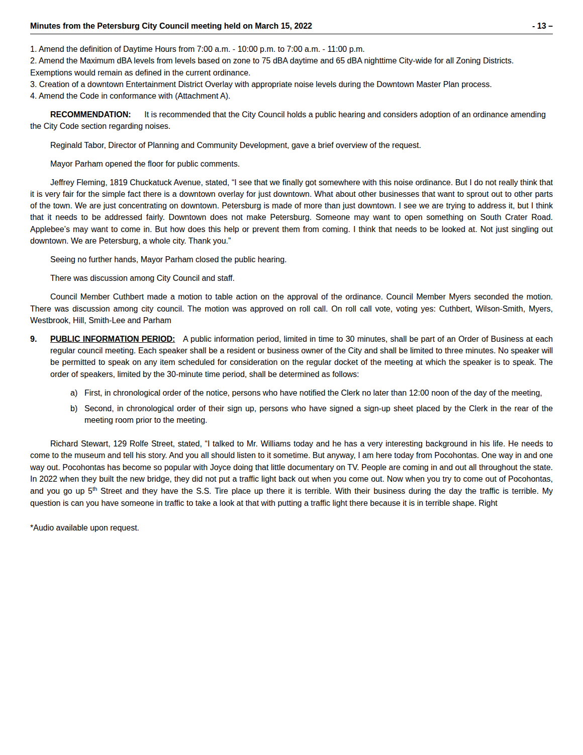Minutes from the Petersburg City Council meeting held on March 15, 2022
- 13 –
1. Amend the definition of Daytime Hours from 7:00 a.m. - 10:00 p.m. to 7:00 a.m. - 11:00 p.m.
2. Amend the Maximum dBA levels from levels based on zone to 75 dBA daytime and 65 dBA nighttime City-wide for all Zoning Districts. Exemptions would remain as defined in the current ordinance.
3. Creation of a downtown Entertainment District Overlay with appropriate noise levels during the Downtown Master Plan process.
4. Amend the Code in conformance with (Attachment A).
RECOMMENDATION: It is recommended that the City Council holds a public hearing and considers adoption of an ordinance amending the City Code section regarding noises.
Reginald Tabor, Director of Planning and Community Development, gave a brief overview of the request.
Mayor Parham opened the floor for public comments.
Jeffrey Fleming, 1819 Chuckatuck Avenue, stated, “I see that we finally got somewhere with this noise ordinance. But I do not really think that it is very fair for the simple fact there is a downtown overlay for just downtown. What about other businesses that want to sprout out to other parts of the town. We are just concentrating on downtown. Petersburg is made of more than just downtown. I see we are trying to address it, but I think that it needs to be addressed fairly. Downtown does not make Petersburg. Someone may want to open something on South Crater Road. Applebee’s may want to come in. But how does this help or prevent them from coming. I think that needs to be looked at. Not just singling out downtown. We are Petersburg, a whole city. Thank you.”
Seeing no further hands, Mayor Parham closed the public hearing.
There was discussion among City Council and staff.
Council Member Cuthbert made a motion to table action on the approval of the ordinance. Council Member Myers seconded the motion. There was discussion among city council. The motion was approved on roll call. On roll call vote, voting yes: Cuthbert, Wilson-Smith, Myers, Westbrook, Hill, Smith-Lee and Parham
9.
PUBLIC INFORMATION PERIOD: A public information period, limited in time to 30 minutes, shall be part of an Order of Business at each regular council meeting. Each speaker shall be a resident or business owner of the City and shall be limited to three minutes. No speaker will be permitted to speak on any item scheduled for consideration on the regular docket of the meeting at which the speaker is to speak. The order of speakers, limited by the 30-minute time period, shall be determined as follows:
a)
First, in chronological order of the notice, persons who have notified the Clerk no later than 12:00 noon of the day of the meeting,
b)
Second, in chronological order of their sign up, persons who have signed a sign-up sheet placed by the Clerk in the rear of the meeting room prior to the meeting.
Richard Stewart, 129 Rolfe Street, stated, “I talked to Mr. Williams today and he has a very interesting background in his life. He needs to come to the museum and tell his story. And you all should listen to it sometime. But anyway, I am here today from Pocohontas. One way in and one way out. Pocohontas has become so popular with Joyce doing that little documentary on TV. People are coming in and out all throughout the state. In 2022 when they built the new bridge, they did not put a traffic light back out when you come out. Now when you try to come out of Pocohontas, and you go up 5th Street and they have the S.S. Tire place up there it is terrible. With their business during the day the traffic is terrible. My question is can you have someone in traffic to take a look at that with putting a traffic light there because it is in terrible shape. Right
*Audio available upon request.